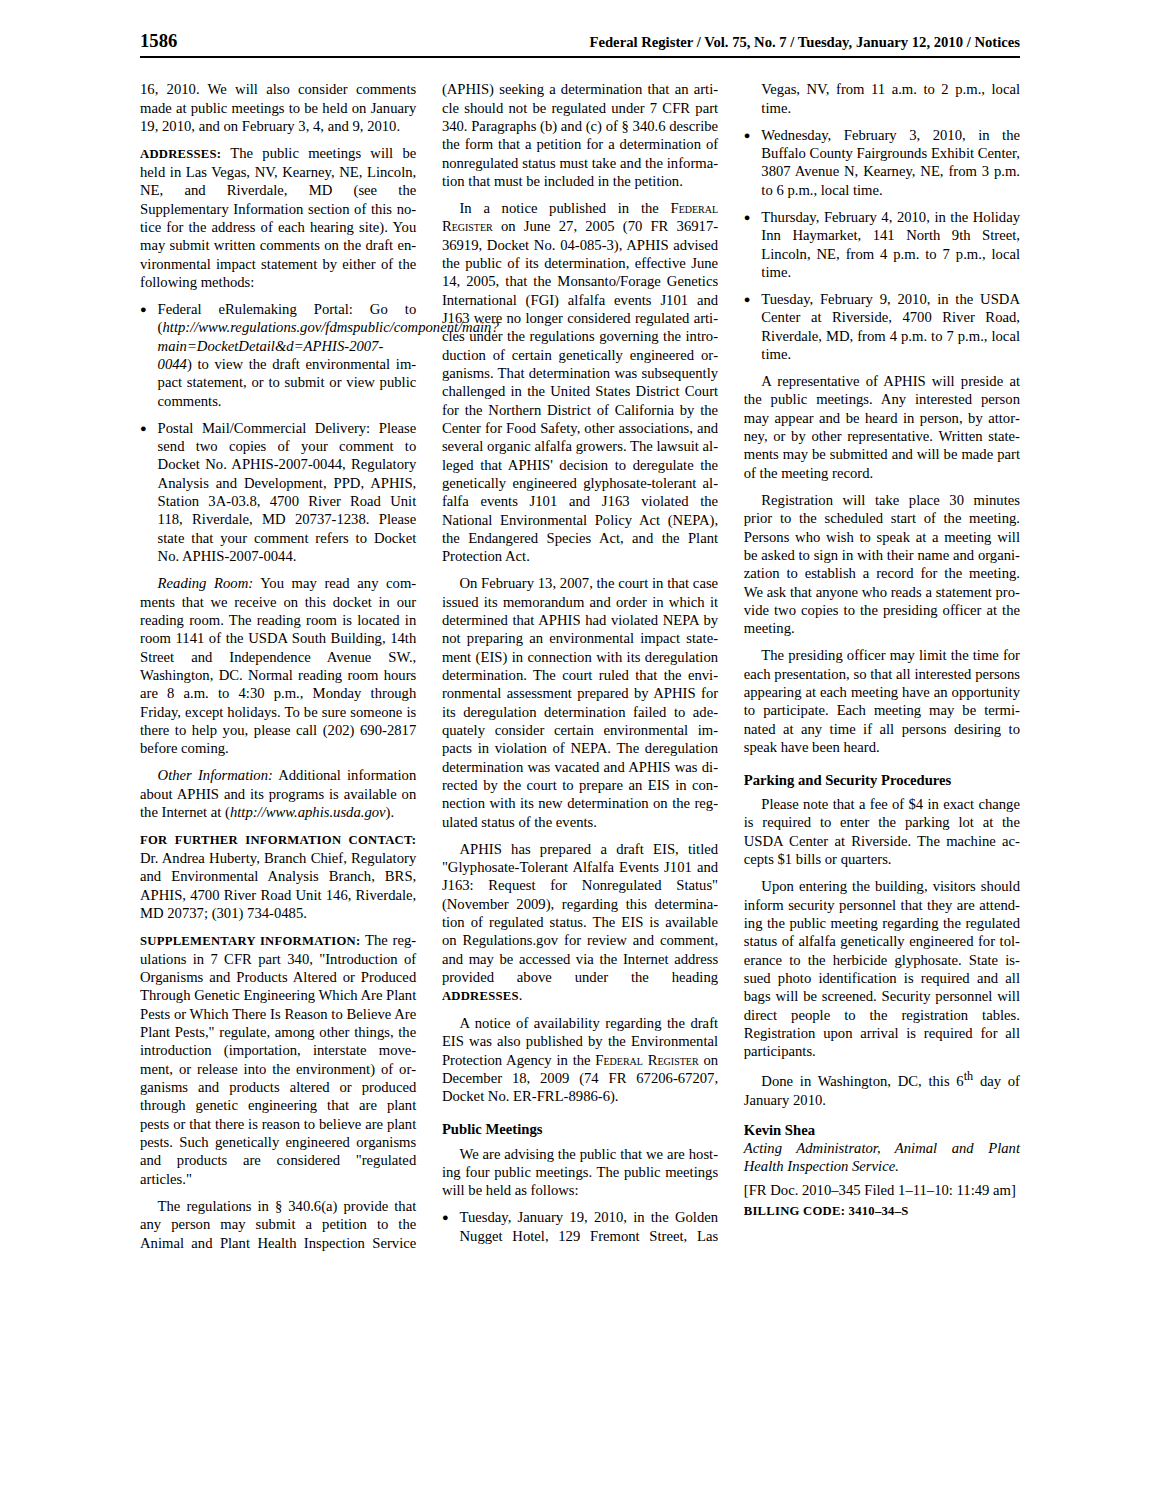1586 Federal Register / Vol. 75, No. 7 / Tuesday, January 12, 2010 / Notices
16, 2010. We will also consider comments made at public meetings to be held on January 19, 2010, and on February 3, 4, and 9, 2010.
Addresses: The public meetings will be held in Las Vegas, NV, Kearney, NE, Lincoln, NE, and Riverdale, MD (see the Supplementary Information section of this notice for the address of each hearing site). You may submit written comments on the draft environmental impact statement by either of the following methods:
Federal eRulemaking Portal: Go to (http://www.regulations.gov/fdmspublic/component/main?main=DocketDetail&d=APHIS-2007-0044) to view the draft environmental impact statement, or to submit or view public comments.
Postal Mail/Commercial Delivery: Please send two copies of your comment to Docket No. APHIS-2007-0044, Regulatory Analysis and Development, PPD, APHIS, Station 3A-03.8, 4700 River Road Unit 118, Riverdale, MD 20737-1238. Please state that your comment refers to Docket No. APHIS-2007-0044.
Reading Room: You may read any comments that we receive on this docket in our reading room. The reading room is located in room 1141 of the USDA South Building, 14th Street and Independence Avenue SW., Washington, DC. Normal reading room hours are 8 a.m. to 4:30 p.m., Monday through Friday, except holidays. To be sure someone is there to help you, please call (202) 690-2817 before coming.
Other Information: Additional information about APHIS and its programs is available on the Internet at (http://www.aphis.usda.gov).
For Further Information Contact: Dr. Andrea Huberty, Branch Chief, Regulatory and Environmental Analysis Branch, BRS, APHIS, 4700 River Road Unit 146, Riverdale, MD 20737; (301) 734-0485.
Supplementary Information: The regulations in 7 CFR part 340, "Introduction of Organisms and Products Altered or Produced Through Genetic Engineering Which Are Plant Pests or Which There Is Reason to Believe Are Plant Pests," regulate, among other things, the introduction (importation, interstate movement, or release into the environment) of organisms and products altered or produced through genetic engineering that are plant pests or that there is reason to believe are plant pests. Such genetically engineered organisms and products are considered "regulated articles."
The regulations in § 340.6(a) provide that any person may submit a petition to the Animal and Plant Health Inspection Service (APHIS) seeking a determination that an article should not be regulated under 7 CFR part 340. Paragraphs (b) and (c) of § 340.6 describe the form that a petition for a determination of nonregulated status must take and the information that must be included in the petition.
In a notice published in the Federal Register on June 27, 2005 (70 FR 36917-36919, Docket No. 04-085-3), APHIS advised the public of its determination, effective June 14, 2005, that the Monsanto/Forage Genetics International (FGI) alfalfa events J101 and J163 were no longer considered regulated articles under the regulations governing the introduction of certain genetically engineered organisms. That determination was subsequently challenged in the United States District Court for the Northern District of California by the Center for Food Safety, other associations, and several organic alfalfa growers. The lawsuit alleged that APHIS' decision to deregulate the genetically engineered glyphosate-tolerant alfalfa events J101 and J163 violated the National Environmental Policy Act (NEPA), the Endangered Species Act, and the Plant Protection Act.
On February 13, 2007, the court in that case issued its memorandum and order in which it determined that APHIS had violated NEPA by not preparing an environmental impact statement (EIS) in connection with its deregulation determination. The court ruled that the environmental assessment prepared by APHIS for its deregulation determination failed to adequately consider certain environmental impacts in violation of NEPA. The deregulation determination was vacated and APHIS was directed by the court to prepare an EIS in connection with its new determination on the regulated status of the events.
APHIS has prepared a draft EIS, titled "Glyphosate-Tolerant Alfalfa Events J101 and J163: Request for Nonregulated Status" (November 2009), regarding this determination of regulated status. The EIS is available on Regulations.gov for review and comment, and may be accessed via the Internet address provided above under the heading Addresses.
A notice of availability regarding the draft EIS was also published by the Environmental Protection Agency in the Federal Register on December 18, 2009 (74 FR 67206-67207, Docket No. ER-FRL-8986-6).
Public Meetings
We are advising the public that we are hosting four public meetings. The public meetings will be held as follows:
Tuesday, January 19, 2010, in the Golden Nugget Hotel, 129 Fremont Street, Las Vegas, NV, from 11 a.m. to 2 p.m., local time.
Wednesday, February 3, 2010, in the Buffalo County Fairgrounds Exhibit Center, 3807 Avenue N, Kearney, NE, from 3 p.m. to 6 p.m., local time.
Thursday, February 4, 2010, in the Holiday Inn Haymarket, 141 North 9th Street, Lincoln, NE, from 4 p.m. to 7 p.m., local time.
Tuesday, February 9, 2010, in the USDA Center at Riverside, 4700 River Road, Riverdale, MD, from 4 p.m. to 7 p.m., local time.
A representative of APHIS will preside at the public meetings. Any interested person may appear and be heard in person, by attorney, or by other representative. Written statements may be submitted and will be made part of the meeting record.
Registration will take place 30 minutes prior to the scheduled start of the meeting. Persons who wish to speak at a meeting will be asked to sign in with their name and organization to establish a record for the meeting. We ask that anyone who reads a statement provide two copies to the presiding officer at the meeting.
The presiding officer may limit the time for each presentation, so that all interested persons appearing at each meeting have an opportunity to participate. Each meeting may be terminated at any time if all persons desiring to speak have been heard.
Parking and Security Procedures
Please note that a fee of $4 in exact change is required to enter the parking lot at the USDA Center at Riverside. The machine accepts $1 bills or quarters.
Upon entering the building, visitors should inform security personnel that they are attending the public meeting regarding the regulated status of alfalfa genetically engineered for tolerance to the herbicide glyphosate. State issued photo identification is required and all bags will be screened. Security personnel will direct people to the registration tables. Registration upon arrival is required for all participants.
Done in Washington, DC, this 6th day of January 2010.
Kevin Shea
Acting Administrator, Animal and Plant Health Inspection Service.
[FR Doc. 2010–345 Filed 1–11–10: 11:49 am]
BILLING CODE: 3410–34–S